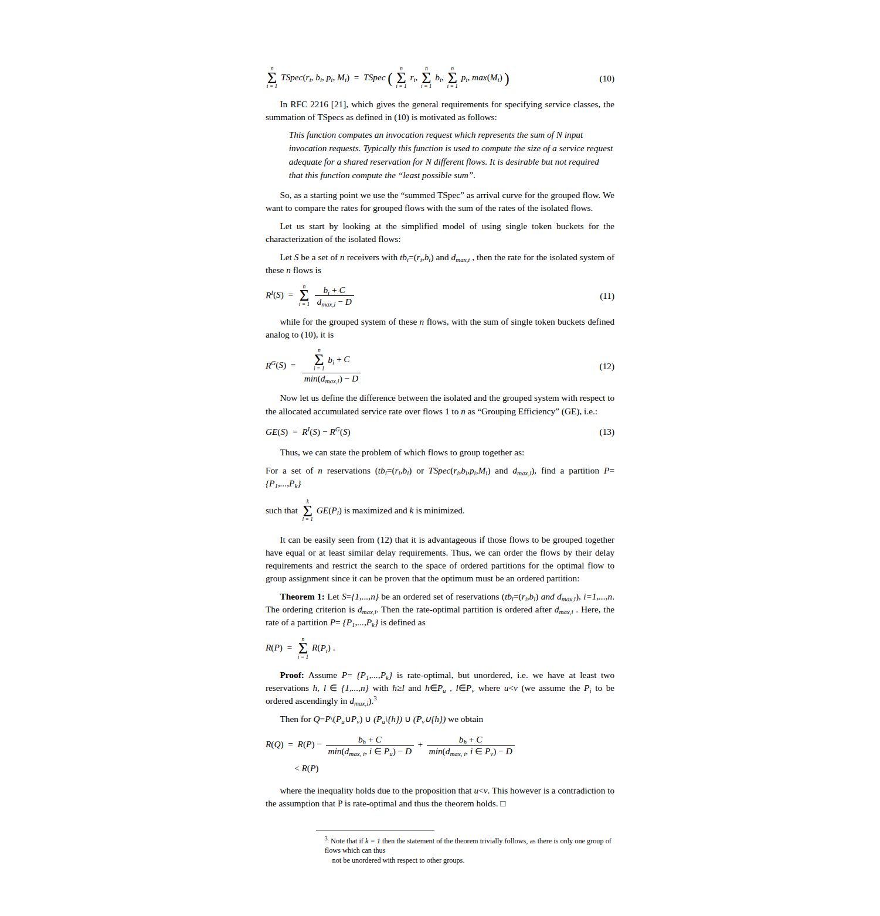nΣi = 1 TSpec(ri, bi, pi, Mi) = TSpec ( nΣi = 1 ri, nΣi = 1 bi, nΣi = 1 pi, max(Mi) )
(10)
In RFC 2216 [21], which gives the general requirements for specifying service classes, the summation of TSpecs as defined in (10) is motivated as follows:
This function computes an invocation request which represents the sum of N input invocation requests. Typically this function is used to compute the size of a service request adequate for a shared reservation for N different flows. It is desirable but not required that this function compute the “least possible sum”.
So, as a starting point we use the “summed TSpec” as arrival curve for the grouped flow. We want to compare the rates for grouped flows with the sum of the rates of the isolated flows.
Let us start by looking at the simplified model of using single token buckets for the characterization of the isolated flows:
Let S be a set of n receivers with tbi=(ri,bi) and dmax,i , then the rate for the isolated system of these n flows is
RI(S) = nΣi = 1 bi + C dmax,i − D
(11)
while for the grouped system of these n flows, with the sum of single token buckets defined analog to (10), it is
RG(S) = nΣi = 1 bi + C min(dmax,i) − D
(12)
Now let us define the difference between the isolated and the grouped system with respect to the allocated accumulated service rate over flows 1 to n as “Grouping Efficiency” (GE), i.e.:
GE(S) = RI(S) − RG(S)
(13)
Thus, we can state the problem of which flows to group together as:
For a set of n reservations (tbi=(ri,bi) or TSpec(ri,bi,pi,Mi) and dmax,i), find a partition P= {P1,...,Pk}
such that kΣl = 1 GE(Pl) is maximized and k is minimized.
It can be easily seen from (12) that it is advantageous if those flows to be grouped together have equal or at least similar delay requirements. Thus, we can order the flows by their delay requirements and restrict the search to the space of ordered partitions for the optimal flow to group assignment since it can be proven that the optimum must be an ordered partition:
Theorem 1: Let S={1,...,n} be an ordered set of reservations (tbi=(ri,bi) and dmax,i), i=1,...,n. The ordering criterion is dmax,i. Then the rate-optimal partition is ordered after dmax,i . Here, the rate of a partition P= {P1,...,Pk} is defined as
R(P) = nΣi = 1 R(Pi) .
Proof: Assume P= {P1,...,Pk} is rate-optimal, but unordered, i.e. we have at least two reservations h, l ∈ {1,...,n} with h≥l and h∈Pu , l∈Pv where u<v (we assume the Pi to be ordered ascendingly in dmax,i).3
Then for Q=P\(Pu∪Pv) ∪ (Pu\{h}) ∪ (Pv∪{h}) we obtain
R(Q) = R(P) − bh + C min(dmax, i, i ∈ Pu) − D + bh + C min(dmax, i, i ∈ Pv) − D
< R(P)
where the inequality holds due to the proposition that u<v. This however is a contradiction to the assumption that P is rate-optimal and thus the theorem holds. □
3. Note that if k = 1 then the statement of the theorem trivially follows, as there is only one group of flows which can thus not be unordered with respect to other groups.